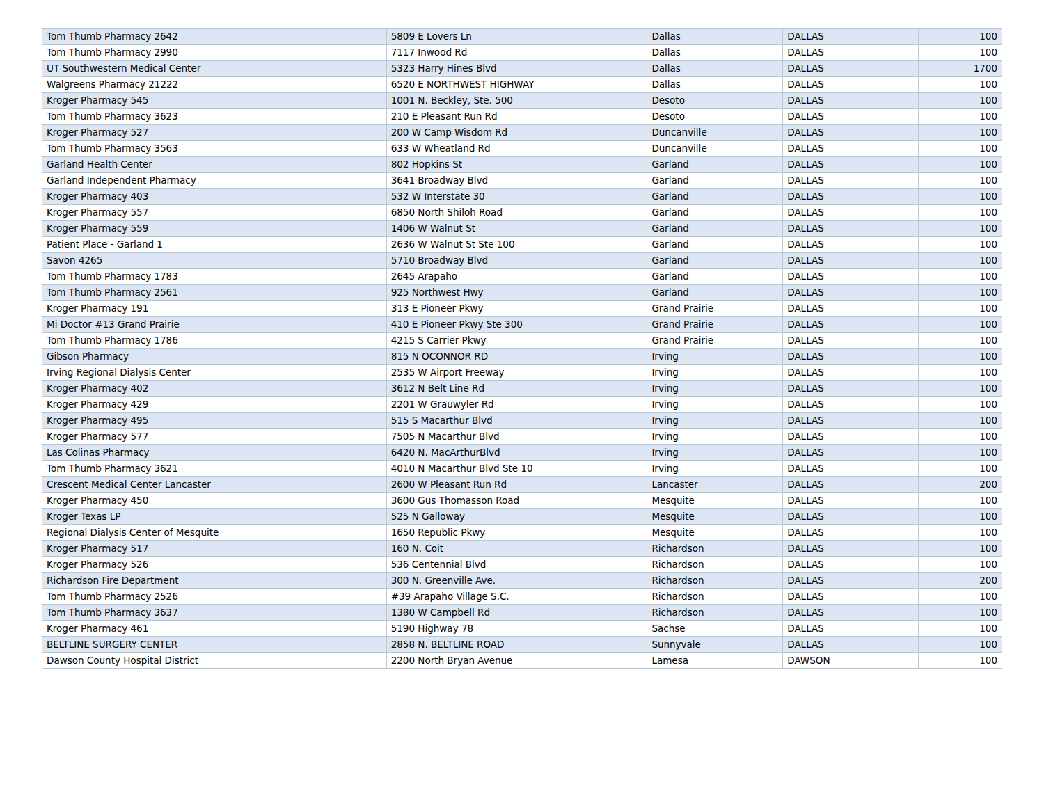| Tom Thumb Pharmacy 2642 | 5809 E Lovers Ln | Dallas | DALLAS | 100 |
| Tom Thumb Pharmacy 2990 | 7117 Inwood Rd | Dallas | DALLAS | 100 |
| UT Southwestern Medical Center | 5323 Harry Hines Blvd | Dallas | DALLAS | 1700 |
| Walgreens Pharmacy 21222 | 6520 E NORTHWEST HIGHWAY | Dallas | DALLAS | 100 |
| Kroger Pharmacy 545 | 1001 N. Beckley, Ste. 500 | Desoto | DALLAS | 100 |
| Tom Thumb Pharmacy 3623 | 210 E Pleasant Run Rd | Desoto | DALLAS | 100 |
| Kroger Pharmacy 527 | 200 W Camp Wisdom Rd | Duncanville | DALLAS | 100 |
| Tom Thumb Pharmacy 3563 | 633 W Wheatland Rd | Duncanville | DALLAS | 100 |
| Garland Health Center | 802 Hopkins St | Garland | DALLAS | 100 |
| Garland Independent Pharmacy | 3641 Broadway Blvd | Garland | DALLAS | 100 |
| Kroger Pharmacy 403 | 532 W Interstate 30 | Garland | DALLAS | 100 |
| Kroger Pharmacy 557 | 6850 North Shiloh Road | Garland | DALLAS | 100 |
| Kroger Pharmacy 559 | 1406 W Walnut St | Garland | DALLAS | 100 |
| Patient Place - Garland 1 | 2636 W Walnut St Ste 100 | Garland | DALLAS | 100 |
| Savon 4265 | 5710 Broadway Blvd | Garland | DALLAS | 100 |
| Tom Thumb Pharmacy 1783 | 2645 Arapaho | Garland | DALLAS | 100 |
| Tom Thumb Pharmacy 2561 | 925 Northwest Hwy | Garland | DALLAS | 100 |
| Kroger Pharmacy 191 | 313 E Pioneer Pkwy | Grand Prairie | DALLAS | 100 |
| Mi Doctor #13 Grand Prairie | 410 E Pioneer Pkwy Ste 300 | Grand Prairie | DALLAS | 100 |
| Tom Thumb Pharmacy 1786 | 4215 S Carrier Pkwy | Grand Prairie | DALLAS | 100 |
| Gibson Pharmacy | 815 N OCONNOR RD | Irving | DALLAS | 100 |
| Irving Regional Dialysis Center | 2535 W Airport Freeway | Irving | DALLAS | 100 |
| Kroger Pharmacy 402 | 3612 N Belt Line Rd | Irving | DALLAS | 100 |
| Kroger Pharmacy 429 | 2201 W Grauwyler Rd | Irving | DALLAS | 100 |
| Kroger Pharmacy 495 | 515 S Macarthur Blvd | Irving | DALLAS | 100 |
| Kroger Pharmacy 577 | 7505 N Macarthur Blvd | Irving | DALLAS | 100 |
| Las Colinas Pharmacy | 6420 N. MacArthurBlvd | Irving | DALLAS | 100 |
| Tom Thumb Pharmacy 3621 | 4010 N Macarthur Blvd Ste 10 | Irving | DALLAS | 100 |
| Crescent Medical Center Lancaster | 2600 W Pleasant Run Rd | Lancaster | DALLAS | 200 |
| Kroger Pharmacy 450 | 3600 Gus Thomasson Road | Mesquite | DALLAS | 100 |
| Kroger Texas LP | 525 N Galloway | Mesquite | DALLAS | 100 |
| Regional Dialysis Center of Mesquite | 1650 Republic Pkwy | Mesquite | DALLAS | 100 |
| Kroger Pharmacy 517 | 160 N. Coit | Richardson | DALLAS | 100 |
| Kroger Pharmacy 526 | 536 Centennial Blvd | Richardson | DALLAS | 100 |
| Richardson Fire Department | 300 N. Greenville Ave. | Richardson | DALLAS | 200 |
| Tom Thumb Pharmacy 2526 | #39 Arapaho Village S.C. | Richardson | DALLAS | 100 |
| Tom Thumb Pharmacy 3637 | 1380 W Campbell Rd | Richardson | DALLAS | 100 |
| Kroger Pharmacy 461 | 5190 Highway 78 | Sachse | DALLAS | 100 |
| BELTLINE SURGERY CENTER | 2858 N. BELTLINE ROAD | Sunnyvale | DALLAS | 100 |
| Dawson County Hospital District | 2200 North Bryan Avenue | Lamesa | DAWSON | 100 |